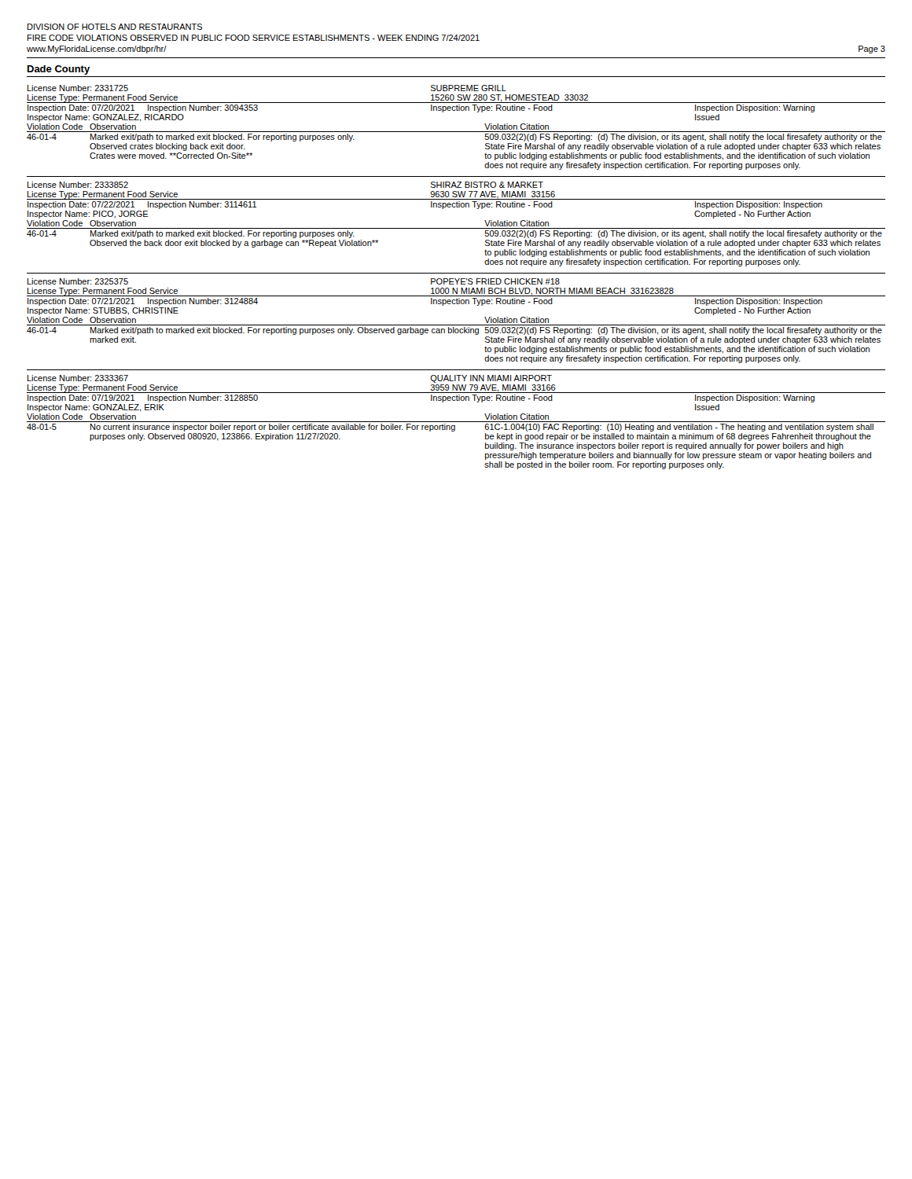DIVISION OF HOTELS AND RESTAURANTS
FIRE CODE VIOLATIONS OBSERVED IN PUBLIC FOOD SERVICE ESTABLISHMENTS - WEEK ENDING 7/24/2021
www.MyFloridaLicense.com/dbpr/hr/
Page 3
Dade County
| License Number: 2331725 | SUBPREME GRILL |
| License Type: Permanent Food Service | 15260 SW 280 ST, HOMESTEAD 33032 |
| Inspection Date: 07/20/2021 Inspection Number: 3094353 Inspector Name: GONZALEZ, RICARDO | / Inspection Type: Routine - Food / Inspection Disposition: Warning Issued / |
| Violation Code | Observation | Violation Citation |
| 46-01-4 | Marked exit/path to marked exit blocked. For reporting purposes only. Observed crates blocking back exit door. Crates were moved. **Corrected On-Site** | 509.032(2)(d) FS Reporting: (d) The division, or its agent, shall notify the local firesafety authority or the State Fire Marshal of any readily observable violation of a rule adopted under chapter 633 which relates to public lodging establishments or public food establishments, and the identification of such violation does not require any firesafety inspection certification. For reporting purposes only. |
| License Number: 2333852 | SHIRAZ BISTRO & MARKET |
| License Type: Permanent Food Service | 9630 SW 77 AVE, MIAMI 33156 |
| Inspection Date: 07/22/2021 Inspection Number: 3114611 Inspector Name: PICO, JORGE | / Inspection Type: Routine - Food / Inspection Disposition: Inspection Completed - No Further Action / |
| Violation Code | Observation | Violation Citation |
| 46-01-4 | Marked exit/path to marked exit blocked. For reporting purposes only. Observed the back door exit blocked by a garbage can **Repeat Violation** | 509.032(2)(d) FS Reporting: (d) The division, or its agent, shall notify the local firesafety authority or the State Fire Marshal of any readily observable violation of a rule adopted under chapter 633 which relates to public lodging establishments or public food establishments, and the identification of such violation does not require any firesafety inspection certification. For reporting purposes only. |
| License Number: 2325375 | POPEYE'S FRIED CHICKEN #18 |
| License Type: Permanent Food Service | 1000 N MIAMI BCH BLVD, NORTH MIAMI BEACH 331623828 |
| Inspection Date: 07/21/2021 Inspection Number: 3124884 Inspector Name: STUBBS, CHRISTINE | / Inspection Type: Routine - Food / Inspection Disposition: Inspection Completed - No Further Action / |
| Violation Code | Observation | Violation Citation |
| 46-01-4 | Marked exit/path to marked exit blocked. For reporting purposes only. Observed garbage can blocking marked exit. | 509.032(2)(d) FS Reporting: (d) The division, or its agent, shall notify the local firesafety authority or the State Fire Marshal of any readily observable violation of a rule adopted under chapter 633 which relates to public lodging establishments or public food establishments, and the identification of such violation does not require any firesafety inspection certification. For reporting purposes only. |
| License Number: 2333367 | QUALITY INN MIAMI AIRPORT |
| License Type: Permanent Food Service | 3959 NW 79 AVE, MIAMI 33166 |
| Inspection Date: 07/19/2021 Inspection Number: 3128850 Inspector Name: GONZALEZ, ERIK | / Inspection Type: Routine - Food / Inspection Disposition: Warning Issued / |
| Violation Code | Observation | Violation Citation |
| 48-01-5 | No current insurance inspector boiler report or boiler certificate available for boiler. For reporting purposes only. Observed 080920, 123866. Expiration 11/27/2020. | 61C-1.004(10) FAC Reporting: (10) Heating and ventilation - The heating and ventilation system shall be kept in good repair or be installed to maintain a minimum of 68 degrees Fahrenheit throughout the building. The insurance inspectors boiler report is required annually for power boilers and high pressure/high temperature boilers and biannually for low pressure steam or vapor heating boilers and shall be posted in the boiler room. For reporting purposes only. |